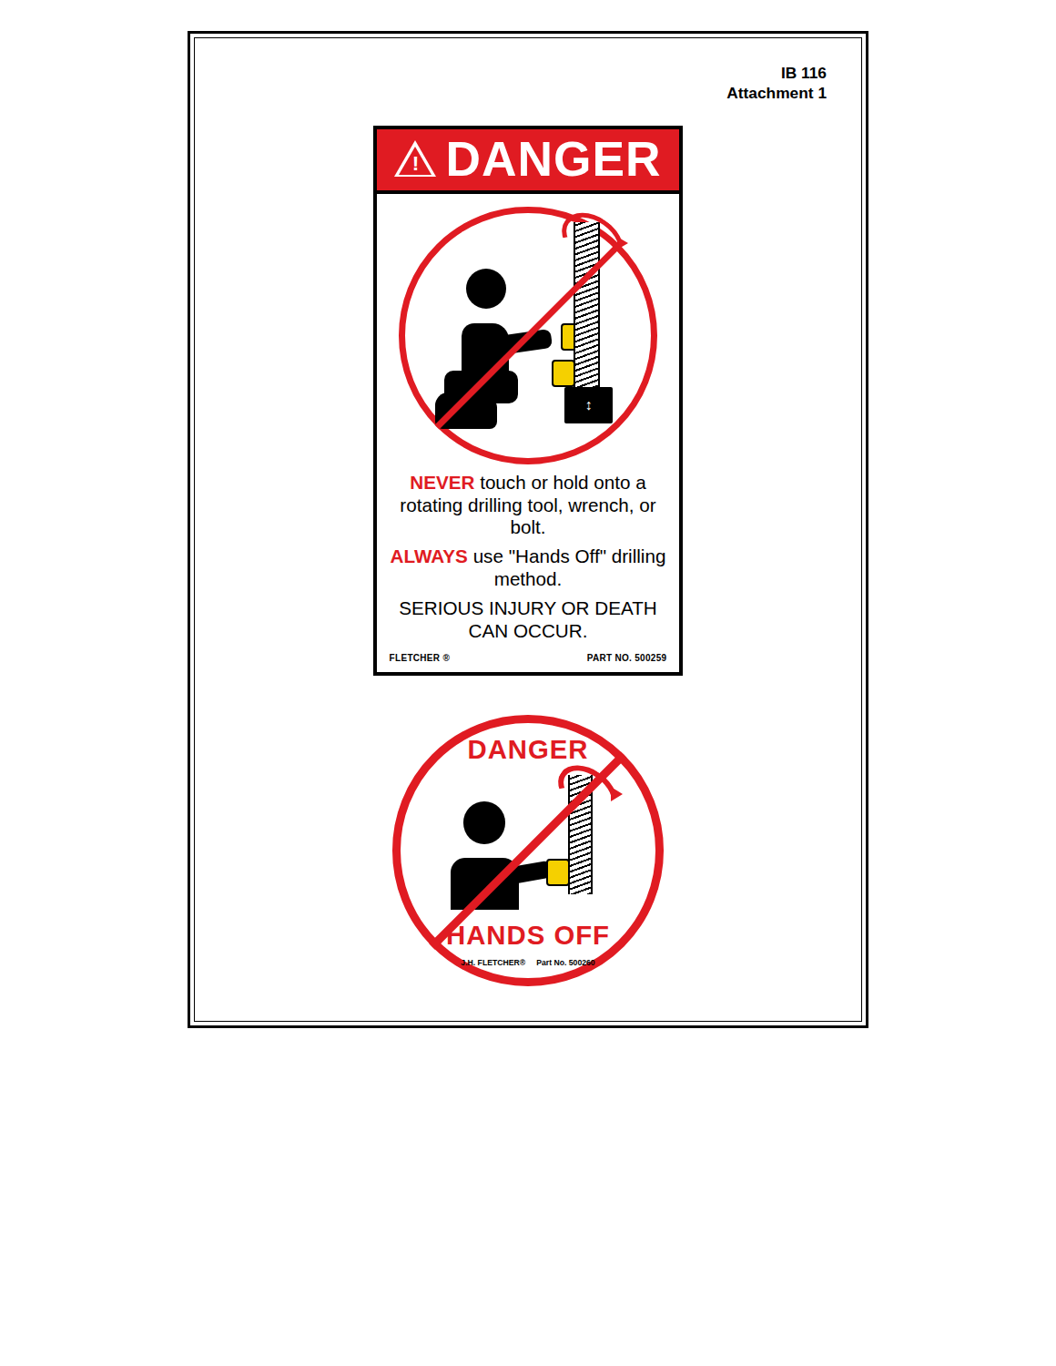IB 116
Attachment 1
!
DANGER
↕
NEVER touch or hold onto a rotating drilling tool, wrench, or bolt.
ALWAYS use "Hands Off" drilling method.
SERIOUS INJURY OR DEATH CAN OCCUR.
FLETCHER ® PART NO. 500259
DANGER
HANDS OFF
J.H. FLETCHER® Part No. 500260